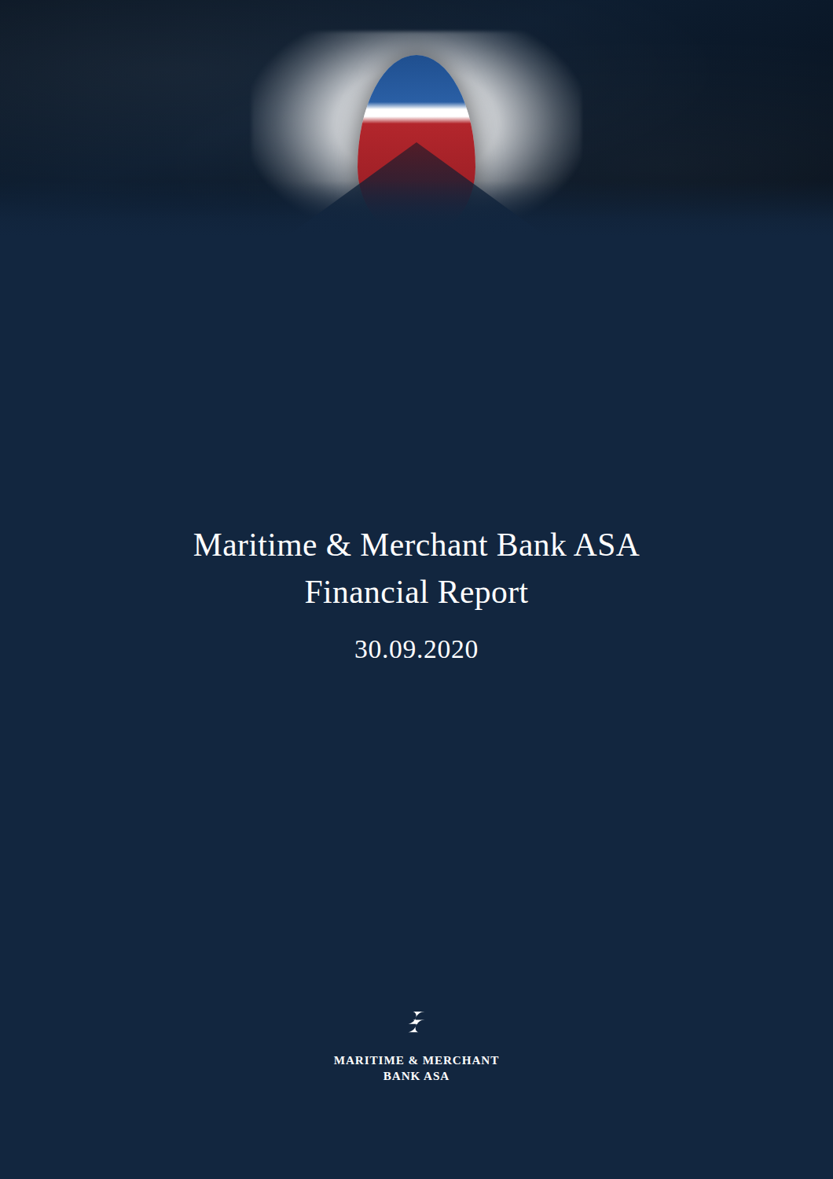Maritime & Merchant Bank ASA Financial Report 30.09.2020
Maritime & Merchant
Bank ASA